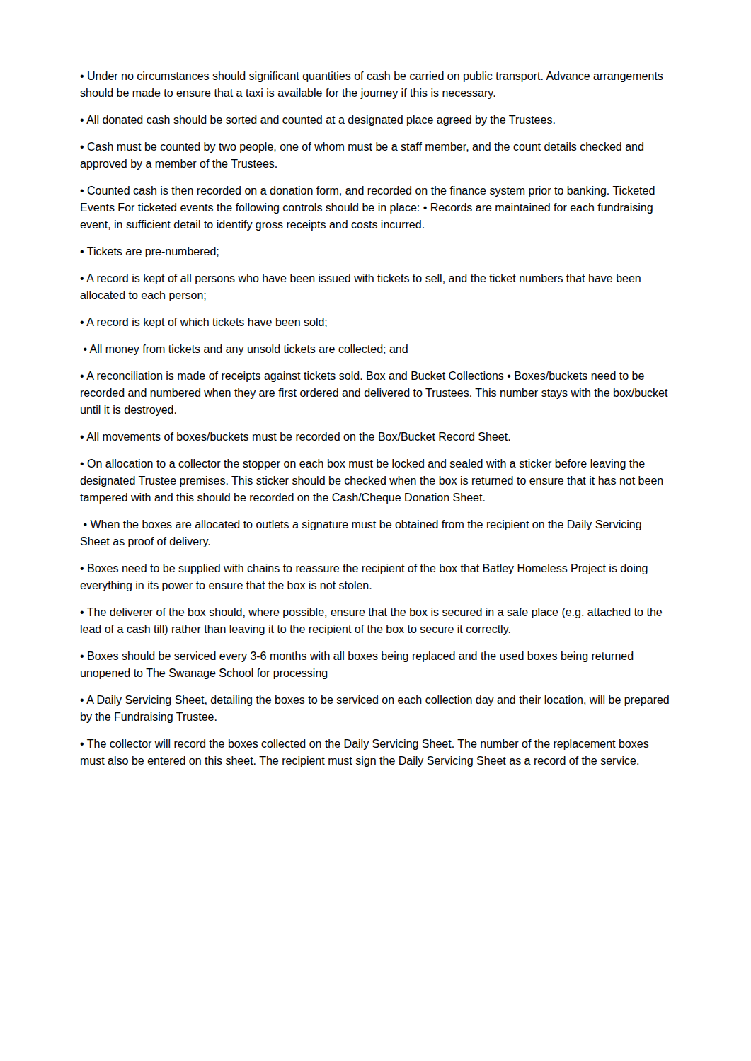• Under no circumstances should significant quantities of cash be carried on public transport. Advance arrangements should be made to ensure that a taxi is available for the journey if this is necessary.
• All donated cash should be sorted and counted at a designated place agreed by the Trustees.
• Cash must be counted by two people, one of whom must be a staff member, and the count details checked and approved by a member of the Trustees.
• Counted cash is then recorded on a donation form, and recorded on the finance system prior to banking. Ticketed Events For ticketed events the following controls should be in place: • Records are maintained for each fundraising event, in sufficient detail to identify gross receipts and costs incurred.
• Tickets are pre-numbered;
• A record is kept of all persons who have been issued with tickets to sell, and the ticket numbers that have been allocated to each person;
• A record is kept of which tickets have been sold;
• All money from tickets and any unsold tickets are collected; and
• A reconciliation is made of receipts against tickets sold. Box and Bucket Collections • Boxes/buckets need to be recorded and numbered when they are first ordered and delivered to Trustees. This number stays with the box/bucket until it is destroyed.
• All movements of boxes/buckets must be recorded on the Box/Bucket Record Sheet.
• On allocation to a collector the stopper on each box must be locked and sealed with a sticker before leaving the designated Trustee premises. This sticker should be checked when the box is returned to ensure that it has not been tampered with and this should be recorded on the Cash/Cheque Donation Sheet.
• When the boxes are allocated to outlets a signature must be obtained from the recipient on the Daily Servicing Sheet as proof of delivery.
• Boxes need to be supplied with chains to reassure the recipient of the box that Batley Homeless Project is doing everything in its power to ensure that the box is not stolen.
• The deliverer of the box should, where possible, ensure that the box is secured in a safe place (e.g. attached to the lead of a cash till) rather than leaving it to the recipient of the box to secure it correctly.
• Boxes should be serviced every 3-6 months with all boxes being replaced and the used boxes being returned unopened to The Swanage School for processing
• A Daily Servicing Sheet, detailing the boxes to be serviced on each collection day and their location, will be prepared by the Fundraising Trustee.
• The collector will record the boxes collected on the Daily Servicing Sheet. The number of the replacement boxes must also be entered on this sheet. The recipient must sign the Daily Servicing Sheet as a record of the service.